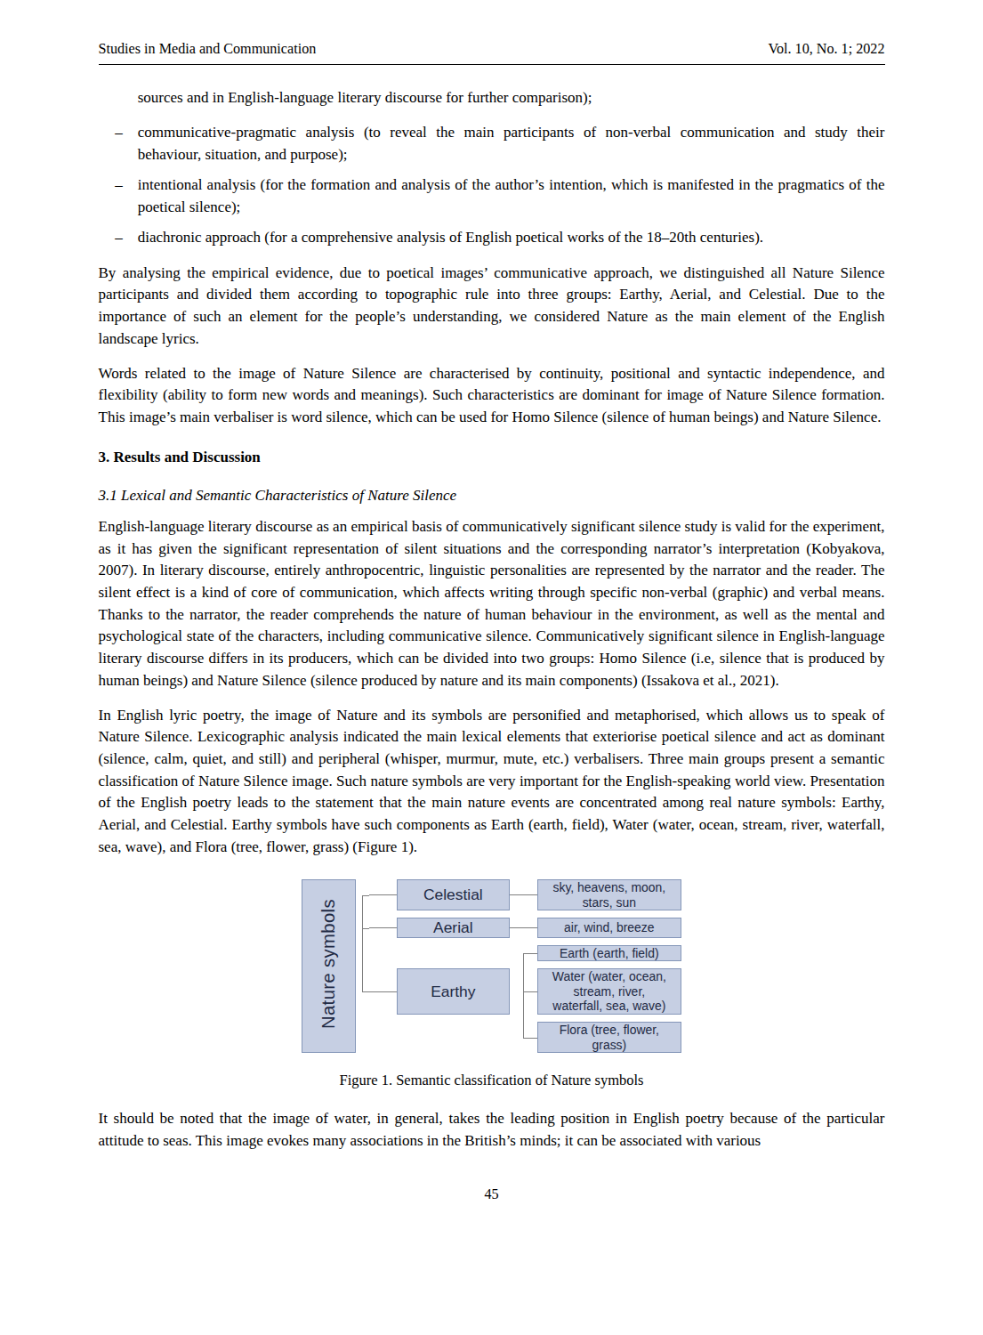Studies in Media and Communication Vol. 10, No. 1; 2022
sources and in English-language literary discourse for further comparison);
communicative-pragmatic analysis (to reveal the main participants of non-verbal communication and study their behaviour, situation, and purpose);
intentional analysis (for the formation and analysis of the author’s intention, which is manifested in the pragmatics of the poetical silence);
diachronic approach (for a comprehensive analysis of English poetical works of the 18–20th centuries).
By analysing the empirical evidence, due to poetical images’ communicative approach, we distinguished all Nature Silence participants and divided them according to topographic rule into three groups: Earthy, Aerial, and Celestial. Due to the importance of such an element for the people’s understanding, we considered Nature as the main element of the English landscape lyrics.
Words related to the image of Nature Silence are characterised by continuity, positional and syntactic independence, and flexibility (ability to form new words and meanings). Such characteristics are dominant for image of Nature Silence formation. This image’s main verbaliser is word silence, which can be used for Homo Silence (silence of human beings) and Nature Silence.
3. Results and Discussion
3.1 Lexical and Semantic Characteristics of Nature Silence
English-language literary discourse as an empirical basis of communicatively significant silence study is valid for the experiment, as it has given the significant representation of silent situations and the corresponding narrator’s interpretation (Kobyakova, 2007). In literary discourse, entirely anthropocentric, linguistic personalities are represented by the narrator and the reader. The silent effect is a kind of core of communication, which affects writing through specific non-verbal (graphic) and verbal means. Thanks to the narrator, the reader comprehends the nature of human behaviour in the environment, as well as the mental and psychological state of the characters, including communicative silence. Communicatively significant silence in English-language literary discourse differs in its producers, which can be divided into two groups: Homo Silence (i.e, silence that is produced by human beings) and Nature Silence (silence produced by nature and its main components) (Issakova et al., 2021).
In English lyric poetry, the image of Nature and its symbols are personified and metaphorised, which allows us to speak of Nature Silence. Lexicographic analysis indicated the main lexical elements that exteriorise poetical silence and act as dominant (silence, calm, quiet, and still) and peripheral (whisper, murmur, mute, etc.) verbalisers. Three main groups present a semantic classification of Nature Silence image. Such nature symbols are very important for the English-speaking world view. Presentation of the English poetry leads to the statement that the main nature events are concentrated among real nature symbols: Earthy, Aerial, and Celestial. Earthy symbols have such components as Earth (earth, field), Water (water, ocean, stream, river, waterfall, sea, wave), and Flora (tree, flower, grass) (Figure 1).
| Nature symbols | | | Celestial | | sky, heavens, moon, stars, sun |
| | | Aerial | | air, wind, breeze |
| | | | | Earth (earth, field) |
| | | Earthy | | Water (water, ocean, stream, river, waterfall, sea, wave) |
| | | | | Flora (tree, flower, grass) |
Figure 1. Semantic classification of Nature symbols
It should be noted that the image of water, in general, takes the leading position in English poetry because of the particular attitude to seas. This image evokes many associations in the British’s minds; it can be associated with various
45